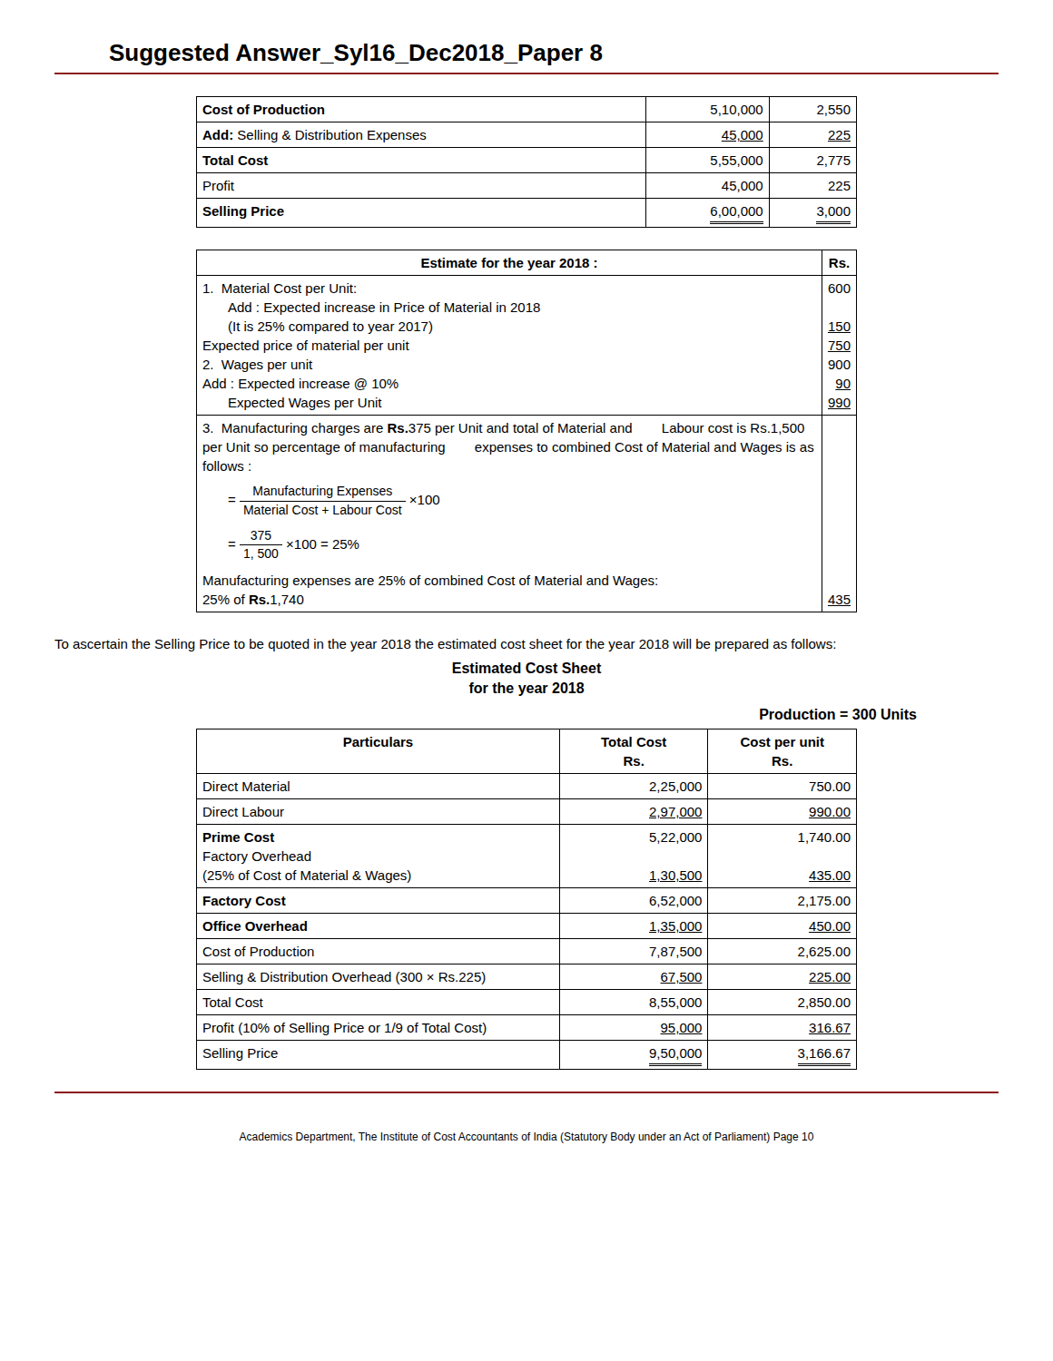Suggested Answer_Syl16_Dec2018_Paper 8
| Cost of Production | 5,10,000 | 2,550 |
| Add: Selling & Distribution Expenses | 45,000 | 225 |
| Total Cost | 5,55,000 | 2,775 |
| Profit | 45,000 | 225 |
| Selling Price | 6,00,000 | 3,000 |
| Estimate for the year 2018 : | Rs. |
| 1. Material Cost per Unit: Add : Expected increase in Price of Material in 2018 (It is 25% compared to year 2017) Expected price of material per unit 2. Wages per unit Add : Expected increase @ 10% Expected Wages per Unit | 600 150 750 900 90 990 |
| 3. Manufacturing charges are Rs. 375 per Unit and total of Material and Labour cost is Rs.1,500 per Unit so percentage of manufacturing expenses to combined Cost of Material and Wages is as follows : = Manufacturing Expenses Material Cost + Labour Cost ×100 = 375 1, 500 ×100 = 25% Manufacturing expenses are 25% of combined Cost of Material and Wages: 25% of Rs. 1,740 | 435 |
To ascertain the Selling Price to be quoted in the year 2018 the estimated cost sheet for the year 2018 will be prepared as follows:
Estimated Cost Sheet
for the year 2018
Production = 300 Units
| Particulars | Total Cost Rs. | Cost per unit Rs. |
| Direct Material | 2,25,000 | 750.00 |
| Direct Labour | 2,97,000 | 990.00 |
| Prime Cost Factory Overhead (25% of Cost of Material & Wages) | 5,22,000 1,30,500 | 1,740.00 435.00 |
| Factory Cost | 6,52,000 | 2,175.00 |
| Office Overhead | 1,35,000 | 450.00 |
| Cost of Production | 7,87,500 | 2,625.00 |
| Selling & Distribution Overhead (300 × Rs.225) | 67,500 | 225.00 |
| Total Cost | 8,55,000 | 2,850.00 |
| Profit (10% of Selling Price or 1/9 of Total Cost) | 95,000 | 316.67 |
| Selling Price | 9,50,000 | 3,166.67 |
Academics Department, The Institute of Cost Accountants of India (Statutory Body under an Act of Parliament) Page 10